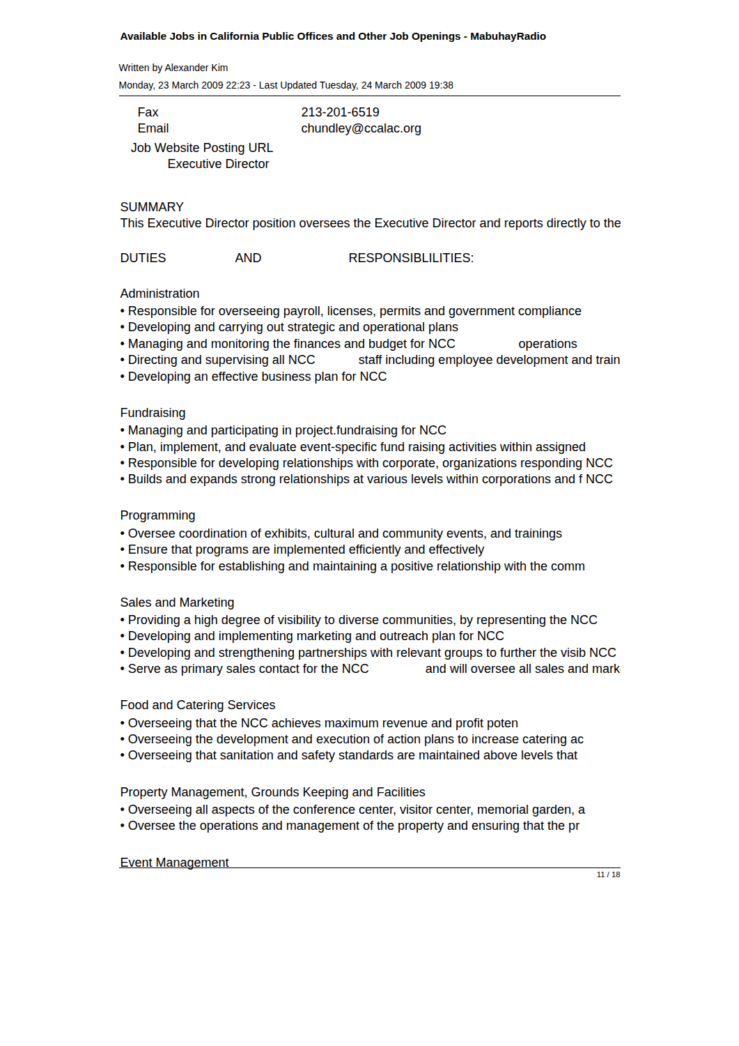Available Jobs in California Public Offices and Other Job Openings - MabuhayRadio
Written by Alexander Kim
Monday, 23 March 2009 22:23 - Last Updated Tuesday, 24 March 2009 19:38
Fax213-201-6519 Emailchundley@ccalac.org
Job Website Posting URL Executive Director
SUMMARY
This Executive Director position oversees the Executive Director and reports directly to the NCCThe Executive Director reports directly to the
DUTIES AND RESPONSIBLILITIES:
Administration
• Responsible for overseeing payroll, licenses, permits and government compliance
• Developing and carrying out strategic and operational plans
• Managing and monitoring the finances and budget for NCCoperations
• Directing and supervising all NCCstaff including employee development and training
• Developing an effective business plan for NCC
Fundraising
• Managing and participating in project.fundraising for NCC
• Plan, implement, and evaluate event-specific fund raising activities within assigned
• Responsible for developing relationships with corporate, organizations responding NCCproceeds from the events
• Builds and expands strong relationships at various levels within corporations and f NCC
Programming
• Oversee coordination of exhibits, cultural and community events, and trainings
• Ensure that programs are implemented efficiently and effectively
• Responsible for establishing and maintaining a positive relationship with the comm
Sales and Marketing
• Providing a high degree of visibility to diverse communities, by representing the NCCat the local, regional, state, national, and inte
• Developing and implementing marketing and outreach plan for NCC
• Developing and strengthening partnerships with relevant groups to further the visib NCC
• Serve as primary sales contact for the NCCand will oversee all sales and marketing of a
Food and Catering Services
• Overseeing that the NCC achieves maximum revenue and profit poten
• Overseeing the development and execution of action plans to increase catering ac
• Overseeing that sanitation and safety standards are maintained above levels that
Property Management, Grounds Keeping and Facilities
• Overseeing all aspects of the conference center, visitor center, memorial garden, a
• Oversee the operations and management of the property and ensuring that the pr
Event Management
11 / 18